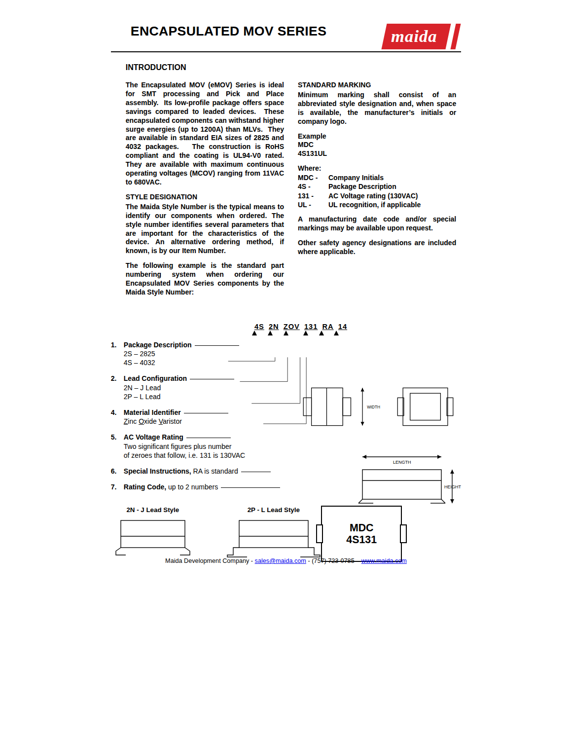ENCAPSULATED MOV SERIES
maida
INTRODUCTION
The Encapsulated MOV (eMOV) Series is ideal for SMT processing and Pick and Place assembly. Its low-profile package offers space savings compared to leaded devices. These encapsulated components can withstand higher surge energies (up to 1200A) than MLVs. They are available in standard EIA sizes of 2825 and 4032 packages. The construction is RoHS compliant and the coating is UL94-V0 rated. They are available with maximum continuous operating voltages (MCOV) ranging from 11VAC to 680VAC.
STYLE DESIGNATION
The Maida Style Number is the typical means to identify our components when ordered. The style number identifies several parameters that are important for the characteristics of the device. An alternative ordering method, if known, is by our Item Number.
The following example is the standard part numbering system when ordering our Encapsulated MOV Series components by the Maida Style Number:
STANDARD MARKING
Minimum marking shall consist of an abbreviated style designation and, when space is available, the manufacturer’s initials or company logo.
Example
MDC
4S131UL
Where:
MDC -Company Initials
4S -Package Description
131 -AC Voltage rating (130VAC)
UL -UL recognition, if applicable
A manufacturing date code and/or special markings may be available upon request.
Other safety agency designations are included where applicable.
4S 2N ZOV 131 RA 14
1. Package Description 2S – 2825 4S – 4032
2. Lead Configuration 2N – J Lead 2P – L Lead
4. Material Identifier Zinc Oxide Varistor
5. AC Voltage Rating Two significant figures plus number of zeroes that follow, i.e. 131 is 130VAC
6. Special Instructions, RA is standard
7. Rating Code, up to 2 numbers
WIDTH
LENGTH HEIGHT
2N - J Lead Style
2P - L Lead Style
MDC
4S131
Maida Development Company - sales@maida.com - (757) 723-0785 – www.maida.com